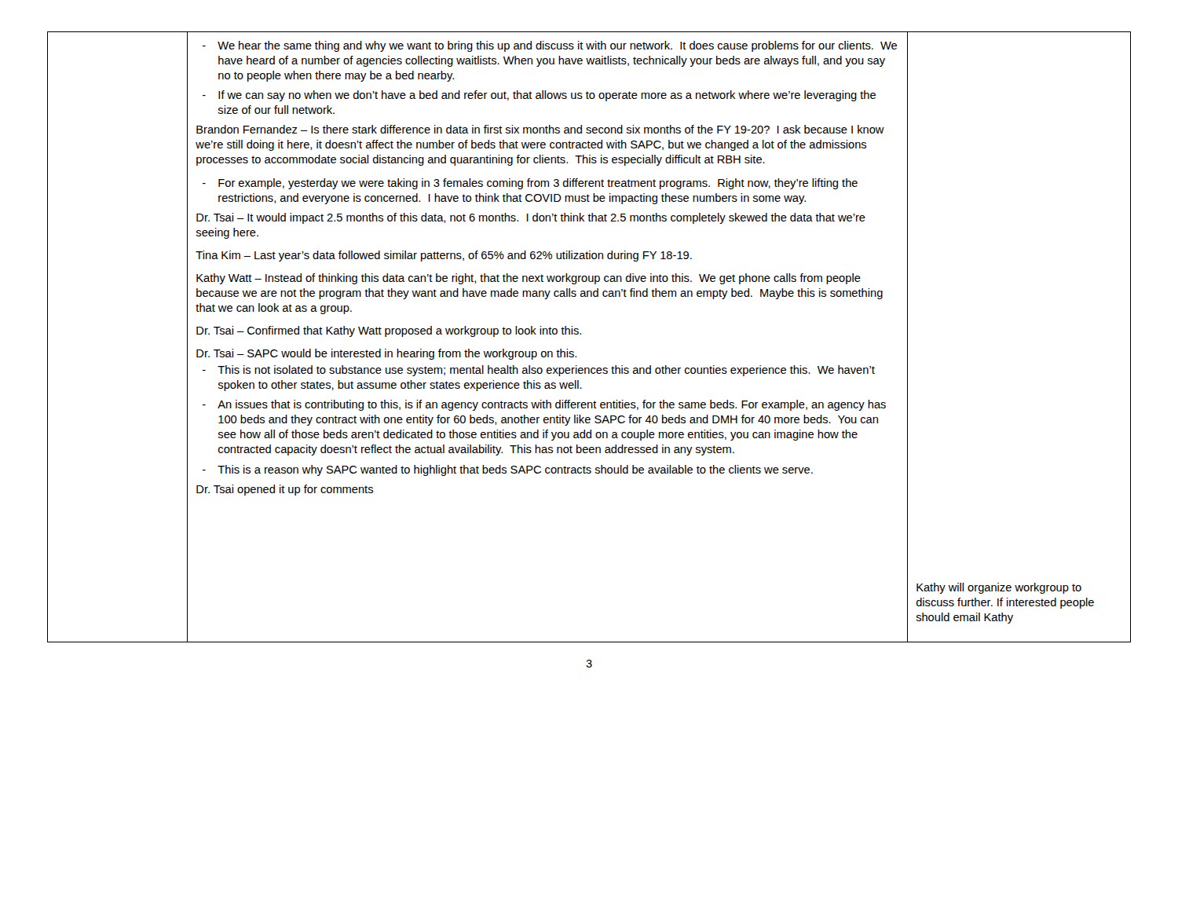| | We hear the same thing and why we want to bring this up and discuss it with our network. It does cause problems for our clients. We have heard of a number of agencies collecting waitlists. When you have waitlists, technically your beds are always full, and you say no to people when there may be a bed nearby. If we can say no when we don’t have a bed and refer out, that allows us to operate more as a network where we’re leveraging the size of our full network. Brandon Fernandez – Is there stark difference in data in first six months and second six months of the FY 19-20? I ask because I know we’re still doing it here, it doesn’t affect the number of beds that were contracted with SAPC, but we changed a lot of the admissions processes to accommodate social distancing and quarantining for clients. This is especially difficult at RBH site. For example, yesterday we were taking in 3 females coming from 3 different treatment programs. Right now, they’re lifting the restrictions, and everyone is concerned. I have to think that COVID must be impacting these numbers in some way. Dr. Tsai – It would impact 2.5 months of this data, not 6 months. I don’t think that 2.5 months completely skewed the data that we’re seeing here. Tina Kim – Last year’s data followed similar patterns, of 65% and 62% utilization during FY 18-19. Kathy Watt – Instead of thinking this data can’t be right, that the next workgroup can dive into this. We get phone calls from people because we are not the program that they want and have made many calls and can’t find them an empty bed. Maybe this is something that we can look at as a group. Dr. Tsai – Confirmed that Kathy Watt proposed a workgroup to look into this. Dr. Tsai – SAPC would be interested in hearing from the workgroup on this. This is not isolated to substance use system; mental health also experiences this and other counties experience this. We haven’t spoken to other states, but assume other states experience this as well. An issues that is contributing to this, is if an agency contracts with different entities, for the same beds. For example, an agency has 100 beds and they contract with one entity for 60 beds, another entity like SAPC for 40 beds and DMH for 40 more beds. You can see how all of those beds aren’t dedicated to those entities and if you add on a couple more entities, you can imagine how the contracted capacity doesn’t reflect the actual availability. This has not been addressed in any system. This is a reason why SAPC wanted to highlight that beds SAPC contracts should be available to the clients we serve. Dr. Tsai opened it up for comments | Kathy will organize workgroup to discuss further. If interested people should email Kathy |
3